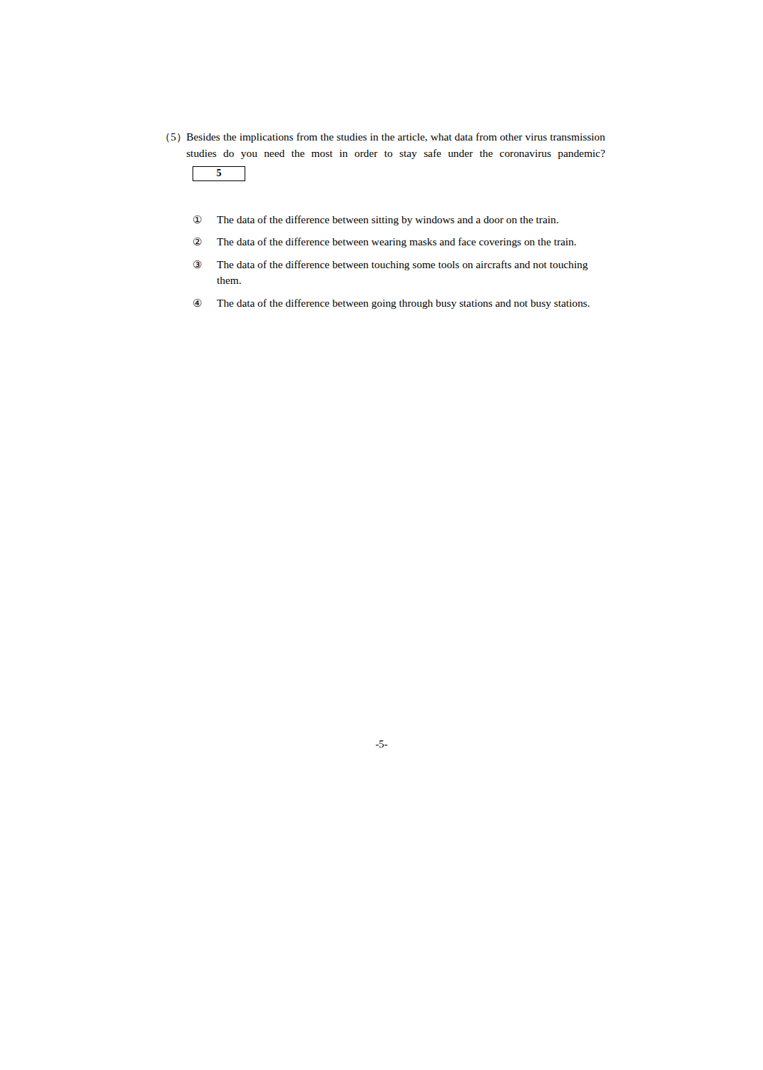（5）
Besides the implications from the studies in the article, what data from other virus transmission studies do you need the most in order to stay safe under the coronavirus pandemic?5
① The data of the difference between sitting by windows and a door on the train.
② The data of the difference between wearing masks and face coverings on the train.
③ The data of the difference between touching some tools on aircrafts and not touching them.
④ The data of the difference between going through busy stations and not busy stations.
-5-